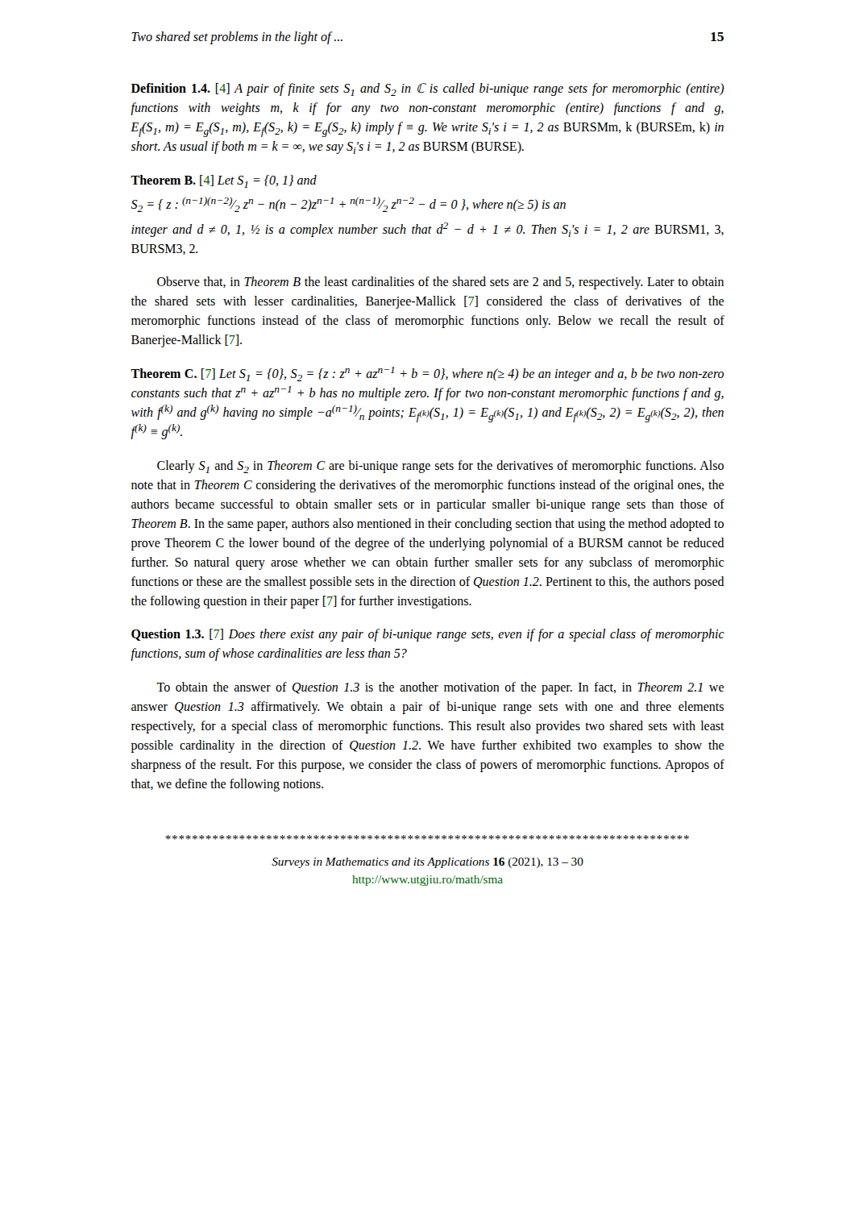Two shared set problems in the light of ... 15
Definition 1.4. [4] A pair of finite sets S1 and S2 in ℂ is called bi-unique range sets for meromorphic (entire) functions with weights m, k if for any two non-constant meromorphic (entire) functions f and g, Ef(S1, m) = Eg(S1, m), Ef(S2, k) = Eg(S2, k) imply f ≡ g. We write Si's i = 1, 2 as BURSMm, k (BURSEm, k) in short. As usual if both m = k = ∞, we say Si's i = 1, 2 as BURSM (BURSE).
Theorem B. [4] Let S1 = {0, 1} and
S2 = { z : (n−1)(n−2)⁄2 zn − n(n − 2)zn−1 + n(n−1)⁄2 zn−2 − d = 0 }, where n(≥ 5) is an
integer and d ≠ 0, 1, ½ is a complex number such that d2 − d + 1 ≠ 0. Then Si's i = 1, 2 are BURSM1, 3, BURSM3, 2.
Observe that, in Theorem B the least cardinalities of the shared sets are 2 and 5, respectively. Later to obtain the shared sets with lesser cardinalities, Banerjee-Mallick [7] considered the class of derivatives of the meromorphic functions instead of the class of meromorphic functions only. Below we recall the result of Banerjee-Mallick [7].
Theorem C. [7] Let S1 = {0}, S2 = {z : zn + azn−1 + b = 0}, where n(≥ 4) be an integer and a, b be two non-zero constants such that zn + azn−1 + b has no multiple zero. If for two non-constant meromorphic functions f and g, with f(k) and g(k) having no simple −a(n−1)⁄n points; Ef(k)(S1, 1) = Eg(k)(S1, 1) and Ef(k)(S2, 2) = Eg(k)(S2, 2), then f(k) ≡ g(k).
Clearly S1 and S2 in Theorem C are bi-unique range sets for the derivatives of meromorphic functions. Also note that in Theorem C considering the derivatives of the meromorphic functions instead of the original ones, the authors became successful to obtain smaller sets or in particular smaller bi-unique range sets than those of Theorem B. In the same paper, authors also mentioned in their concluding section that using the method adopted to prove Theorem C the lower bound of the degree of the underlying polynomial of a BURSM cannot be reduced further. So natural query arose whether we can obtain further smaller sets for any subclass of meromorphic functions or these are the smallest possible sets in the direction of Question 1.2. Pertinent to this, the authors posed the following question in their paper [7] for further investigations.
Question 1.3. [7] Does there exist any pair of bi-unique range sets, even if for a special class of meromorphic functions, sum of whose cardinalities are less than 5?
To obtain the answer of Question 1.3 is the another motivation of the paper. In fact, in Theorem 2.1 we answer Question 1.3 affirmatively. We obtain a pair of bi-unique range sets with one and three elements respectively, for a special class of meromorphic functions. This result also provides two shared sets with least possible cardinality in the direction of Question 1.2. We have further exhibited two examples to show the sharpness of the result. For this purpose, we consider the class of powers of meromorphic functions. Apropos of that, we define the following notions.
****************************************************************************** Surveys in Mathematics and its Applications 16 (2021), 13 – 30
http://www.utgjiu.ro/math/sma